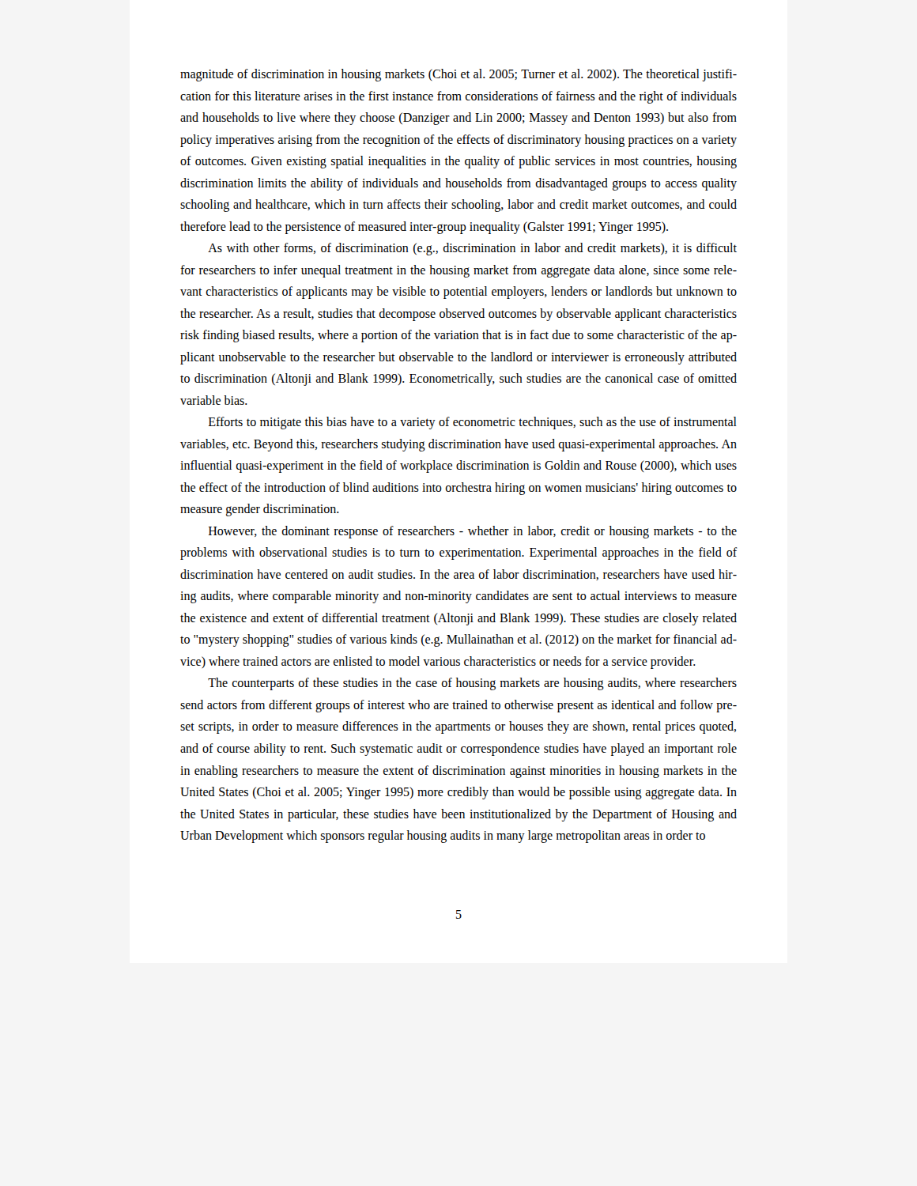magnitude of discrimination in housing markets (Choi et al. 2005; Turner et al. 2002). The theoretical justification for this literature arises in the first instance from considerations of fairness and the right of individuals and households to live where they choose (Danziger and Lin 2000; Massey and Denton 1993) but also from policy imperatives arising from the recognition of the effects of discriminatory housing practices on a variety of outcomes. Given existing spatial inequalities in the quality of public services in most countries, housing discrimination limits the ability of individuals and households from disadvantaged groups to access quality schooling and healthcare, which in turn affects their schooling, labor and credit market outcomes, and could therefore lead to the persistence of measured inter-group inequality (Galster 1991; Yinger 1995).
As with other forms, of discrimination (e.g., discrimination in labor and credit markets), it is difficult for researchers to infer unequal treatment in the housing market from aggregate data alone, since some relevant characteristics of applicants may be visible to potential employers, lenders or landlords but unknown to the researcher. As a result, studies that decompose observed outcomes by observable applicant characteristics risk finding biased results, where a portion of the variation that is in fact due to some characteristic of the applicant unobservable to the researcher but observable to the landlord or interviewer is erroneously attributed to discrimination (Altonji and Blank 1999). Econometrically, such studies are the canonical case of omitted variable bias.
Efforts to mitigate this bias have to a variety of econometric techniques, such as the use of instrumental variables, etc. Beyond this, researchers studying discrimination have used quasi-experimental approaches. An influential quasi-experiment in the field of workplace discrimination is Goldin and Rouse (2000), which uses the effect of the introduction of blind auditions into orchestra hiring on women musicians' hiring outcomes to measure gender discrimination.
However, the dominant response of researchers - whether in labor, credit or housing markets - to the problems with observational studies is to turn to experimentation. Experimental approaches in the field of discrimination have centered on audit studies. In the area of labor discrimination, researchers have used hiring audits, where comparable minority and non-minority candidates are sent to actual interviews to measure the existence and extent of differential treatment (Altonji and Blank 1999). These studies are closely related to "mystery shopping" studies of various kinds (e.g. Mullainathan et al. (2012) on the market for financial advice) where trained actors are enlisted to model various characteristics or needs for a service provider.
The counterparts of these studies in the case of housing markets are housing audits, where researchers send actors from different groups of interest who are trained to otherwise present as identical and follow pre-set scripts, in order to measure differences in the apartments or houses they are shown, rental prices quoted, and of course ability to rent. Such systematic audit or correspondence studies have played an important role in enabling researchers to measure the extent of discrimination against minorities in housing markets in the United States (Choi et al. 2005; Yinger 1995) more credibly than would be possible using aggregate data. In the United States in particular, these studies have been institutionalized by the Department of Housing and Urban Development which sponsors regular housing audits in many large metropolitan areas in order to
5